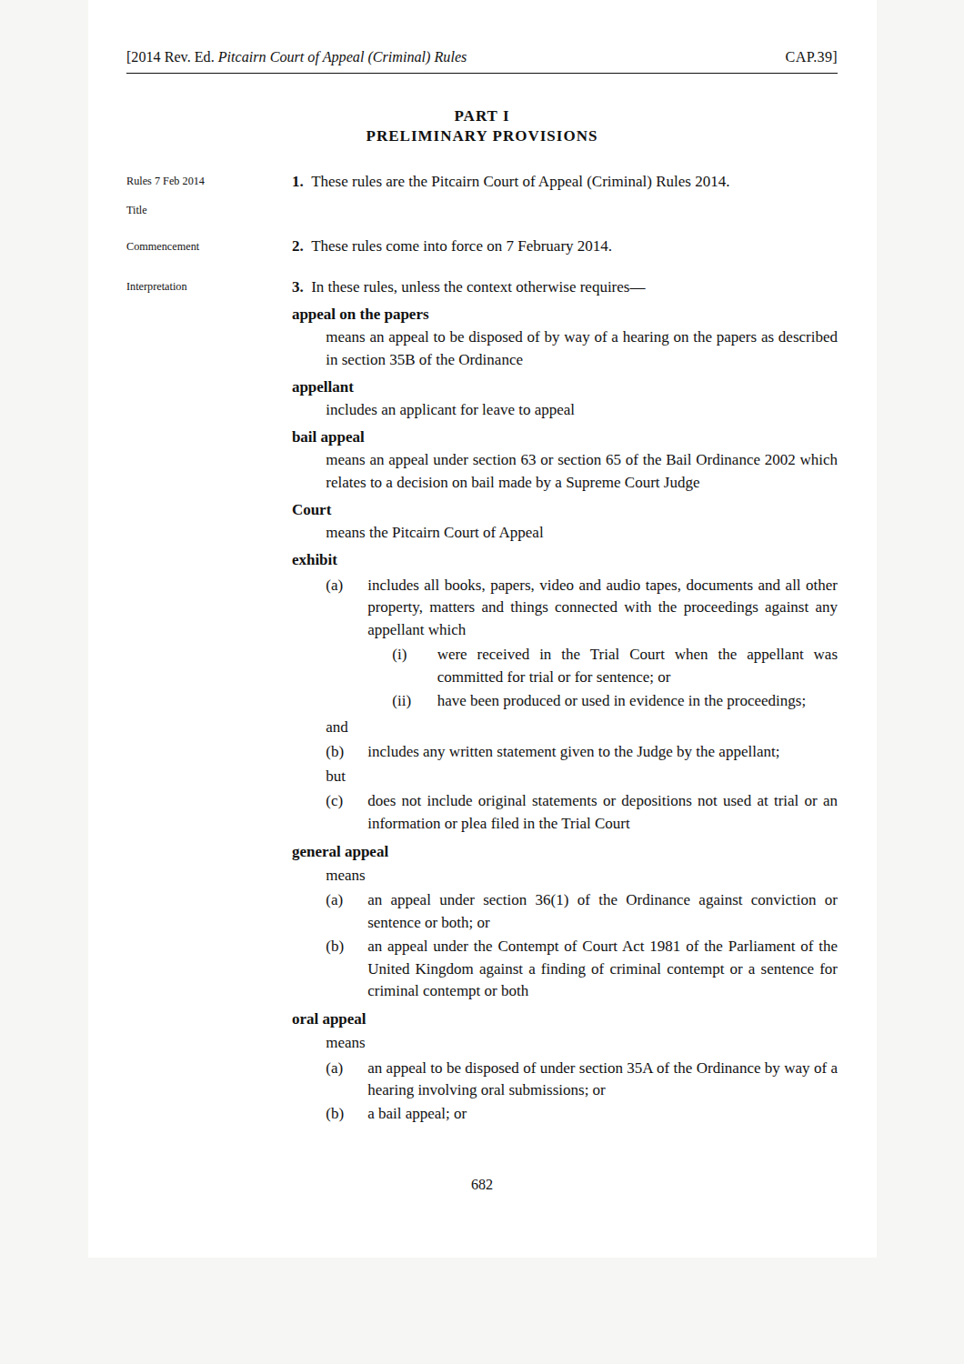[2014 Rev. Ed. Pitcairn Court of Appeal (Criminal) Rules
CAP.39]
PART I PRELIMINARY PROVISIONS
Rules 7 Feb 2014
Title
1. These rules are the Pitcairn Court of Appeal (Criminal) Rules 2014.
Commencement
2. These rules come into force on 7 February 2014.
Interpretation
3. In these rules, unless the context otherwise requires—
appeal on the papers
means an appeal to be disposed of by way of a hearing on the papers as described in section 35B of the Ordinance
appellant
includes an applicant for leave to appeal
bail appeal
means an appeal under section 63 or section 65 of the Bail Ordinance 2002 which relates to a decision on bail made by a Supreme Court Judge
Court
means the Pitcairn Court of Appeal
exhibit
(a) includes all books, papers, video and audio tapes, documents and all other property, matters and things connected with the proceedings against any appellant which
(i) were received in the Trial Court when the appellant was committed for trial or for sentence; or
(ii) have been produced or used in evidence in the proceedings;
and
(b) includes any written statement given to the Judge by the appellant;
but
(c) does not include original statements or depositions not used at trial or an information or plea filed in the Trial Court
general appeal
means
(a) an appeal under section 36(1) of the Ordinance against conviction or sentence or both; or
(b) an appeal under the Contempt of Court Act 1981 of the Parliament of the United Kingdom against a finding of criminal contempt or a sentence for criminal contempt or both
oral appeal
means
(a) an appeal to be disposed of under section 35A of the Ordinance by way of a hearing involving oral submissions; or
(b) a bail appeal; or
682